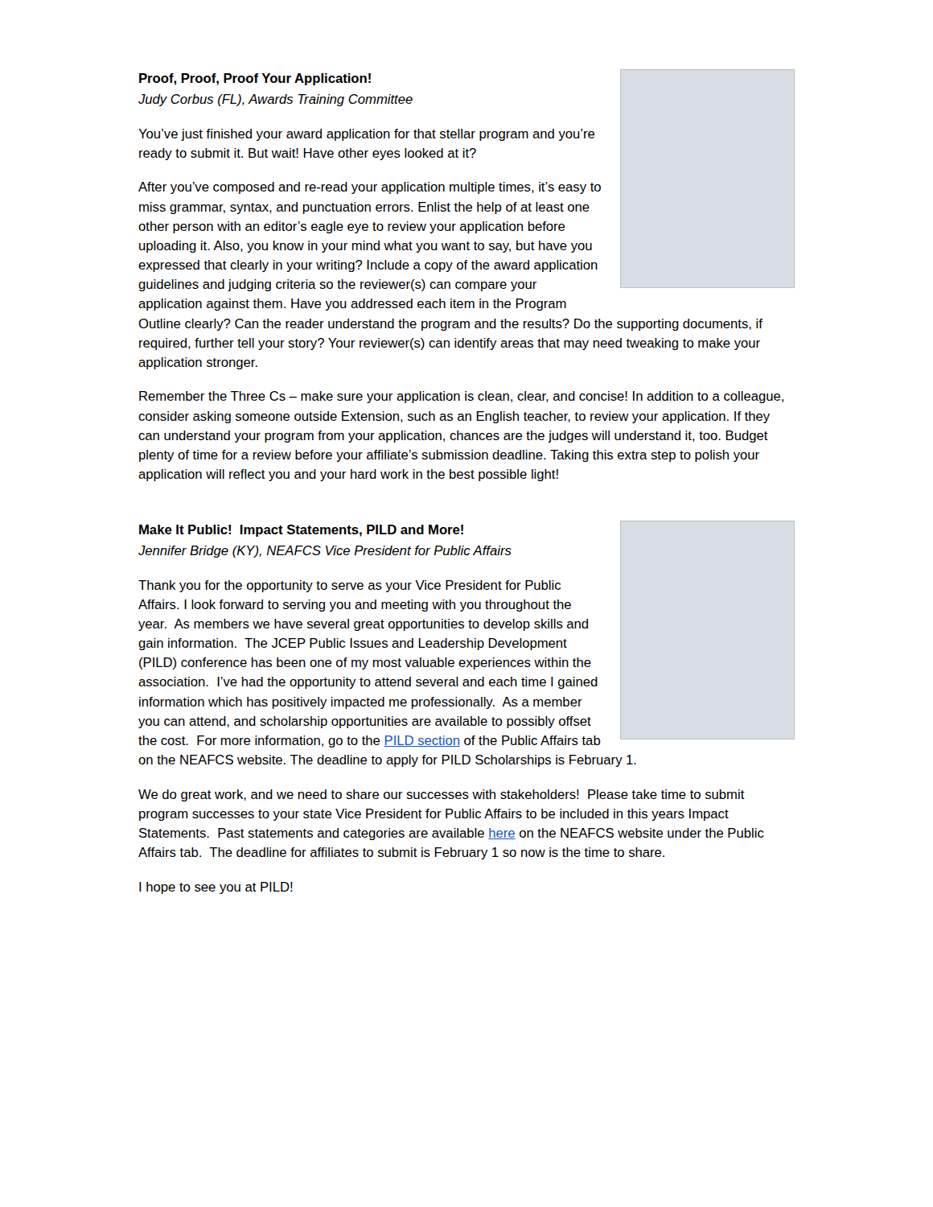Judy Corbus (FL)
Proof, Proof, Proof Your Application!
Judy Corbus (FL), Awards Training Committee
You’ve just finished your award application for that stellar program and you’re ready to submit it. But wait! Have other eyes looked at it?
After you’ve composed and re-read your application multiple times, it’s easy to miss grammar, syntax, and punctuation errors. Enlist the help of at least one other person with an editor’s eagle eye to review your application before uploading it. Also, you know in your mind what you want to say, but have you expressed that clearly in your writing? Include a copy of the award application guidelines and judging criteria so the reviewer(s) can compare your application against them. Have you addressed each item in the Program Outline clearly? Can the reader understand the program and the results? Do the supporting documents, if required, further tell your story? Your reviewer(s) can identify areas that may need tweaking to make your application stronger.
Remember the Three Cs – make sure your application is clean, clear, and concise! In addition to a colleague, consider asking someone outside Extension, such as an English teacher, to review your application. If they can understand your program from your application, chances are the judges will understand it, too. Budget plenty of time for a review before your affiliate’s submission deadline. Taking this extra step to polish your application will reflect you and your hard work in the best possible light!
Jennifer Bridge (KY)
Make It Public! Impact Statements, PILD and More!
Jennifer Bridge (KY), NEAFCS Vice President for Public Affairs
Thank you for the opportunity to serve as your Vice President for Public Affairs. I look forward to serving you and meeting with you throughout the year. As members we have several great opportunities to develop skills and gain information. The JCEP Public Issues and Leadership Development (PILD) conference has been one of my most valuable experiences within the association. I’ve had the opportunity to attend several and each time I gained information which has positively impacted me professionally. As a member you can attend, and scholarship opportunities are available to possibly offset the cost. For more information, go to the PILD section of the Public Affairs tab on the NEAFCS website. The deadline to apply for PILD Scholarships is February 1.
We do great work, and we need to share our successes with stakeholders! Please take time to submit program successes to your state Vice President for Public Affairs to be included in this years Impact Statements. Past statements and categories are available here on the NEAFCS website under the Public Affairs tab. The deadline for affiliates to submit is February 1 so now is the time to share.
I hope to see you at PILD!